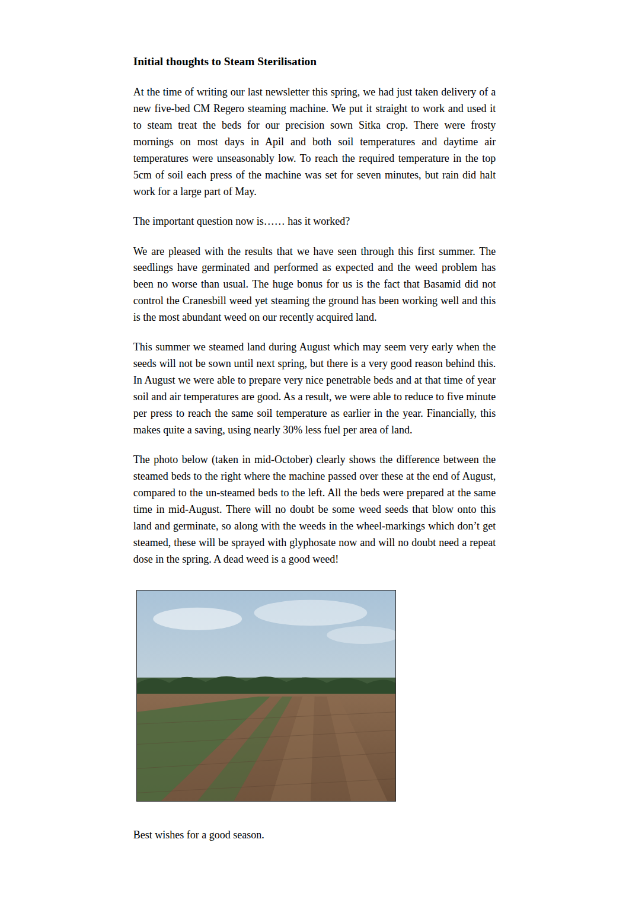Initial thoughts to Steam Sterilisation
At the time of writing our last newsletter this spring, we had just taken delivery of a new five-bed CM Regero steaming machine. We put it straight to work and used it to steam treat the beds for our precision sown Sitka crop. There were frosty mornings on most days in Apil and both soil temperatures and daytime air temperatures were unseasonably low. To reach the required temperature in the top 5cm of soil each press of the machine was set for seven minutes, but rain did halt work for a large part of May.
The important question now is…… has it worked?
We are pleased with the results that we have seen through this first summer. The seedlings have germinated and performed as expected and the weed problem has been no worse than usual. The huge bonus for us is the fact that Basamid did not control the Cranesbill weed yet steaming the ground has been working well and this is the most abundant weed on our recently acquired land.
This summer we steamed land during August which may seem very early when the seeds will not be sown until next spring, but there is a very good reason behind this. In August we were able to prepare very nice penetrable beds and at that time of year soil and air temperatures are good. As a result, we were able to reduce to five minute per press to reach the same soil temperature as earlier in the year. Financially, this makes quite a saving, using nearly 30% less fuel per area of land.
The photo below (taken in mid-October) clearly shows the difference between the steamed beds to the right where the machine passed over these at the end of August, compared to the un-steamed beds to the left. All the beds were prepared at the same time in mid-August. There will no doubt be some weed seeds that blow onto this land and germinate, so along with the weeds in the wheel-markings which don’t get steamed, these will be sprayed with glyphosate now and will no doubt need a repeat dose in the spring. A dead weed is a good weed!
Best wishes for a good season.